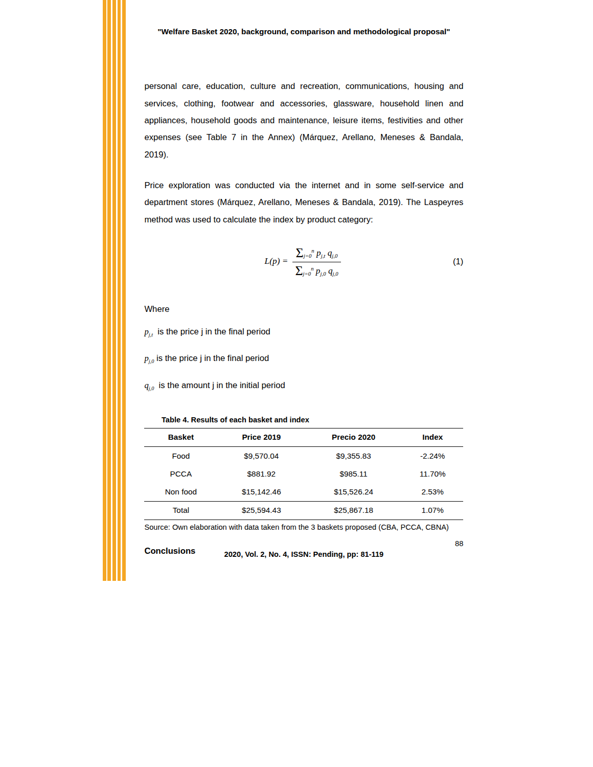"Welfare Basket 2020, background, comparison and methodological proposal"
personal care, education, culture and recreation, communications, housing and services, clothing, footwear and accessories, glassware, household linen and appliances, household goods and maintenance, leisure items, festivities and other expenses (see Table 7 in the Annex) (Márquez, Arellano, Meneses & Bandala, 2019).
Price exploration was conducted via the internet and in some self-service and department stores (Márquez, Arellano, Meneses & Bandala, 2019). The Laspeyres method was used to calculate the index by product category:
L(p) = Σj=0 n pj,t qj,0 Σj=0 n pj,0 qj,0 (1)
Where
pj,t is the price j in the final period
pj,0 is the price j in the final period
qj,0 is the amount j in the initial period
Table 4. Results of each basket and index
| Basket | Price 2019 | Precio 2020 | Index |
| --- | --- | --- | --- |
| Food | $9,570.04 | $9,355.83 | -2.24% |
| PCCA | $881.92 | $985.11 | 11.70% |
| Non food | $15,142.46 | $15,526.24 | 2.53% |
| Total | $25,594.43 | $25,867.18 | 1.07% |
Source: Own elaboration with data taken from the 3 baskets proposed (CBA, PCCA, CBNA)
Conclusions
88
2020, Vol. 2, No. 4, ISSN: Pending, pp: 81-119